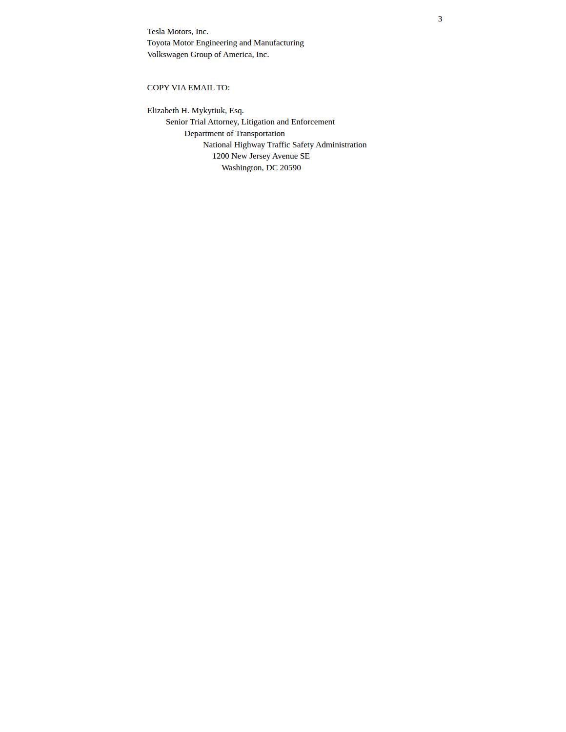3
Tesla Motors, Inc.
Toyota Motor Engineering and Manufacturing
Volkswagen Group of America, Inc.
COPY VIA EMAIL TO:
Elizabeth H. Mykytiuk, Esq.
Senior Trial Attorney, Litigation and Enforcement
Department of Transportation
National Highway Traffic Safety Administration
1200 New Jersey Avenue SE
Washington, DC 20590